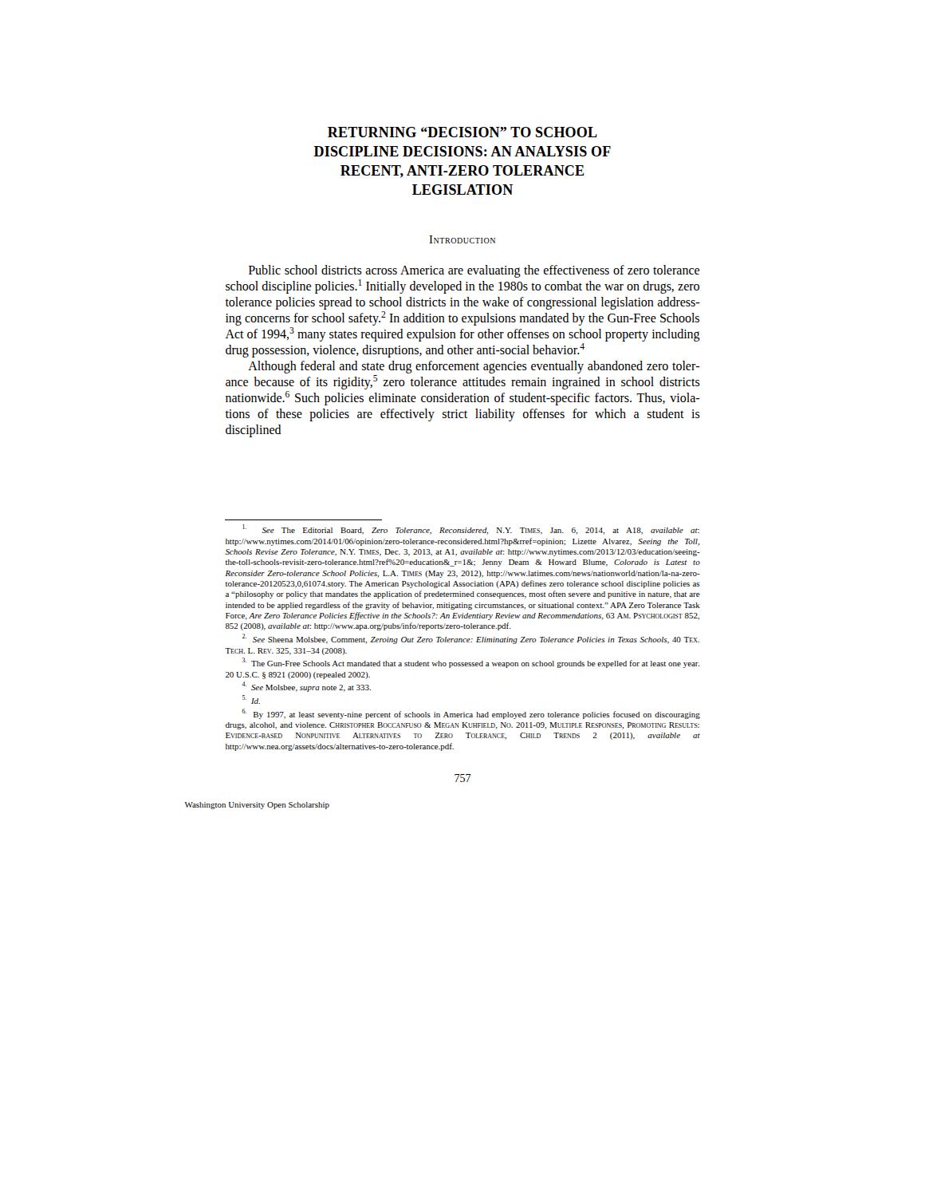RETURNING “DECISION” TO SCHOOL
DISCIPLINE DECISIONS: AN ANALYSIS OF
RECENT, ANTI-ZERO TOLERANCE
LEGISLATION
Introduction
Public school districts across America are evaluating the effectiveness of zero tolerance school discipline policies.1 Initially developed in the 1980s to combat the war on drugs, zero tolerance policies spread to school districts in the wake of congressional legislation addressing concerns for school safety.2 In addition to expulsions mandated by the Gun-Free Schools Act of 1994,3 many states required expulsion for other offenses on school property including drug possession, violence, disruptions, and other anti-social behavior.4
Although federal and state drug enforcement agencies eventually abandoned zero tolerance because of its rigidity,5 zero tolerance attitudes remain ingrained in school districts nationwide.6 Such policies eliminate consideration of student-specific factors. Thus, violations of these policies are effectively strict liability offenses for which a student is disciplined
1. See The Editorial Board, Zero Tolerance, Reconsidered, N.Y. Times, Jan. 6, 2014, at A18, available at: http://www.nytimes.com/2014/01/06/opinion/zero-tolerance-reconsidered.html?hp&rref=opinion; Lizette Alvarez, Seeing the Toll, Schools Revise Zero Tolerance, N.Y. Times, Dec. 3, 2013, at A1, available at: http://www.nytimes.com/2013/12/03/education/seeing-the-toll-schools-revisit-zero-tolerance.html?ref%20=education&_r=1&; Jenny Deam & Howard Blume, Colorado is Latest to Reconsider Zero-tolerance School Policies, L.A. Times (May 23, 2012), http://www.latimes.com/news/nationworld/nation/la-na-zero-tolerance-20120523,0,61074.story. The American Psychological Association (APA) defines zero tolerance school discipline policies as a “philosophy or policy that mandates the application of predetermined consequences, most often severe and punitive in nature, that are intended to be applied regardless of the gravity of behavior, mitigating circumstances, or situational context.” APA Zero Tolerance Task Force, Are Zero Tolerance Policies Effective in the Schools?: An Evidentiary Review and Recommendations, 63 Am. Psychologist 852, 852 (2008), available at: http://www.apa.org/pubs/info/reports/zero-tolerance.pdf.
2. See Sheena Molsbee, Comment, Zeroing Out Zero Tolerance: Eliminating Zero Tolerance Policies in Texas Schools, 40 Tex. Tech. L. Rev. 325, 331–34 (2008).
3. The Gun-Free Schools Act mandated that a student who possessed a weapon on school grounds be expelled for at least one year. 20 U.S.C. § 8921 (2000) (repealed 2002).
4. See Molsbee, supra note 2, at 333.
5. Id.
6. By 1997, at least seventy-nine percent of schools in America had employed zero tolerance policies focused on discouraging drugs, alcohol, and violence. Christopher Boccanfuso & Megan Kuhfield, No. 2011-09, Multiple Responses, Promoting Results: Evidence-based Nonpunitive Alternatives to Zero Tolerance, Child Trends 2 (2011), available at http://www.nea.org/assets/docs/alternatives-to-zero-tolerance.pdf.
757
Washington University Open Scholarship